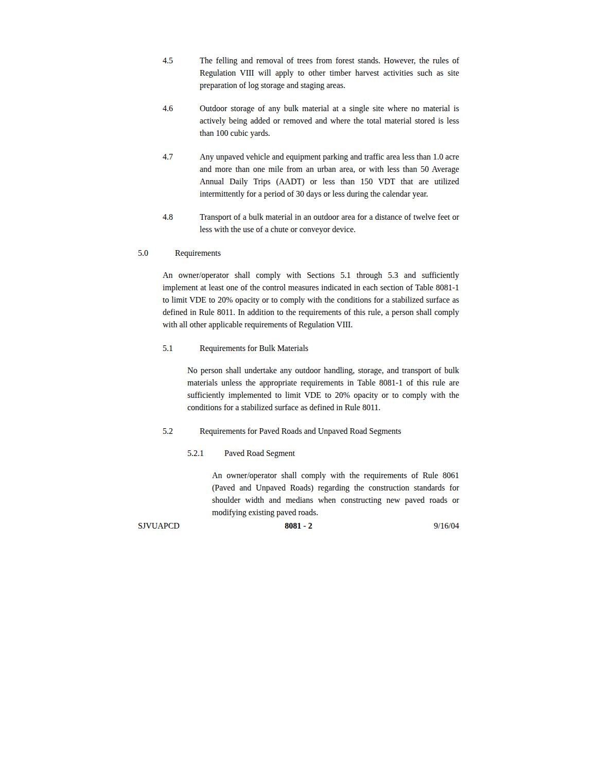4.5
The felling and removal of trees from forest stands. However, the rules of Regulation VIII will apply to other timber harvest activities such as site preparation of log storage and staging areas.
4.6
Outdoor storage of any bulk material at a single site where no material is actively being added or removed and where the total material stored is less than 100 cubic yards.
4.7
Any unpaved vehicle and equipment parking and traffic area less than 1.0 acre and more than one mile from an urban area, or with less than 50 Average Annual Daily Trips (AADT) or less than 150 VDT that are utilized intermittently for a period of 30 days or less during the calendar year.
4.8
Transport of a bulk material in an outdoor area for a distance of twelve feet or less with the use of a chute or conveyor device.
5.0
Requirements
An owner/operator shall comply with Sections 5.1 through 5.3 and sufficiently implement at least one of the control measures indicated in each section of Table 8081-1 to limit VDE to 20% opacity or to comply with the conditions for a stabilized surface as defined in Rule 8011. In addition to the requirements of this rule, a person shall comply with all other applicable requirements of Regulation VIII.
5.1
Requirements for Bulk Materials
No person shall undertake any outdoor handling, storage, and transport of bulk materials unless the appropriate requirements in Table 8081-1 of this rule are sufficiently implemented to limit VDE to 20% opacity or to comply with the conditions for a stabilized surface as defined in Rule 8011.
5.2
Requirements for Paved Roads and Unpaved Road Segments
5.2.1
Paved Road Segment
An owner/operator shall comply with the requirements of Rule 8061 (Paved and Unpaved Roads) regarding the construction standards for shoulder width and medians when constructing new paved roads or modifying existing paved roads.
SJVUAPCD
8081 - 2
9/16/04